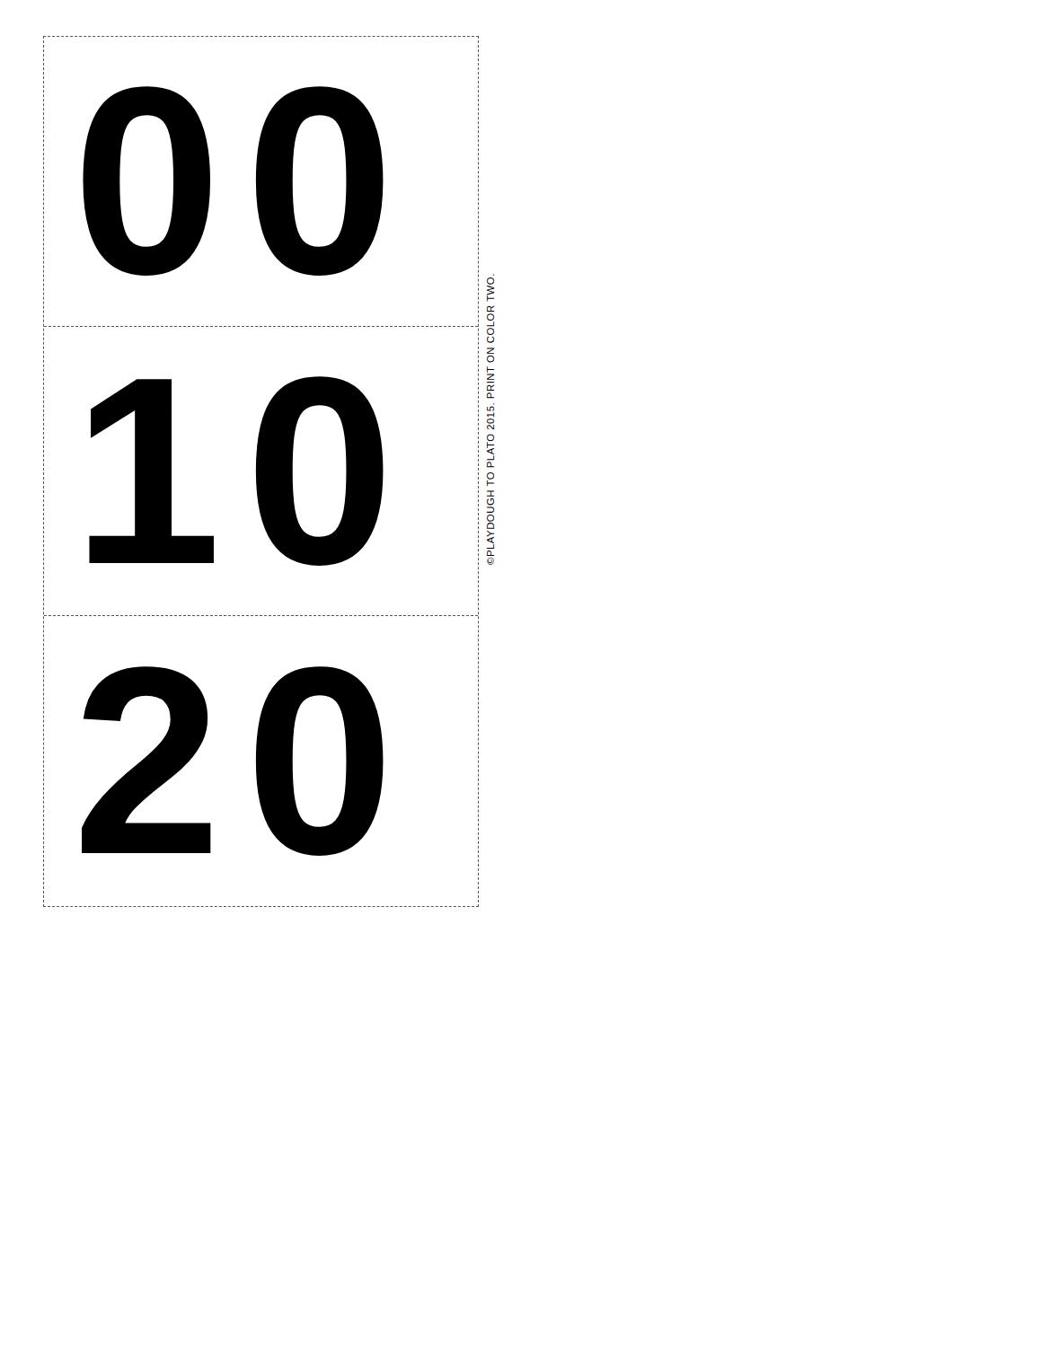00
10
20
©PLAYDOUGH TO PLATO 2015. PRINT ON COLOR TWO.